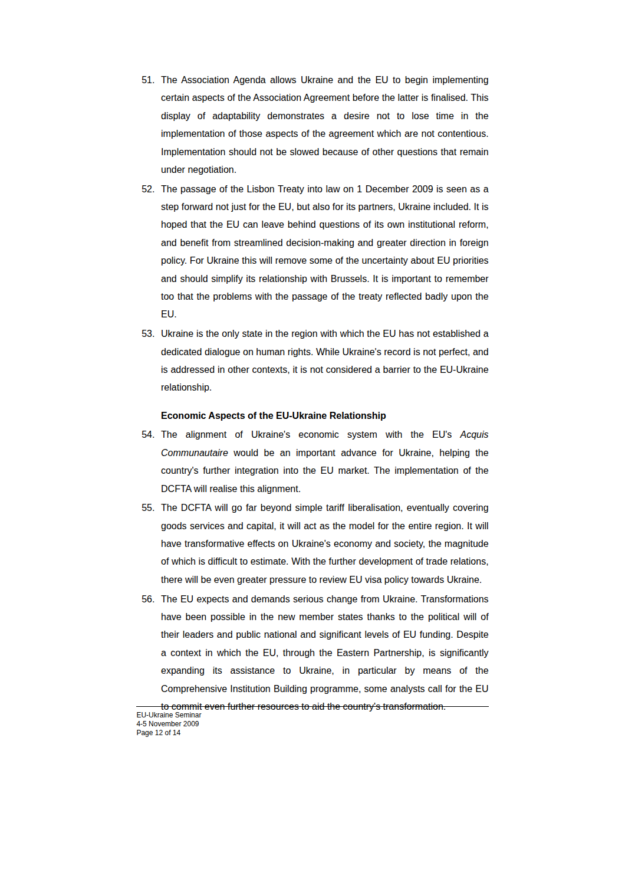The Association Agenda allows Ukraine and the EU to begin implementing certain aspects of the Association Agreement before the latter is finalised. This display of adaptability demonstrates a desire not to lose time in the implementation of those aspects of the agreement which are not contentious. Implementation should not be slowed because of other questions that remain under negotiation.
The passage of the Lisbon Treaty into law on 1 December 2009 is seen as a step forward not just for the EU, but also for its partners, Ukraine included. It is hoped that the EU can leave behind questions of its own institutional reform, and benefit from streamlined decision-making and greater direction in foreign policy. For Ukraine this will remove some of the uncertainty about EU priorities and should simplify its relationship with Brussels. It is important to remember too that the problems with the passage of the treaty reflected badly upon the EU.
Ukraine is the only state in the region with which the EU has not established a dedicated dialogue on human rights. While Ukraine's record is not perfect, and is addressed in other contexts, it is not considered a barrier to the EU-Ukraine relationship.
Economic Aspects of the EU-Ukraine Relationship
The alignment of Ukraine's economic system with the EU's Acquis Communautaire would be an important advance for Ukraine, helping the country's further integration into the EU market. The implementation of the DCFTA will realise this alignment.
The DCFTA will go far beyond simple tariff liberalisation, eventually covering goods services and capital, it will act as the model for the entire region. It will have transformative effects on Ukraine's economy and society, the magnitude of which is difficult to estimate. With the further development of trade relations, there will be even greater pressure to review EU visa policy towards Ukraine.
The EU expects and demands serious change from Ukraine. Transformations have been possible in the new member states thanks to the political will of their leaders and public national and significant levels of EU funding. Despite a context in which the EU, through the Eastern Partnership, is significantly expanding its assistance to Ukraine, in particular by means of the Comprehensive Institution Building programme, some analysts call for the EU to commit even further resources to aid the country's transformation.
EU-Ukraine Seminar
4-5 November 2009
Page 12 of 14